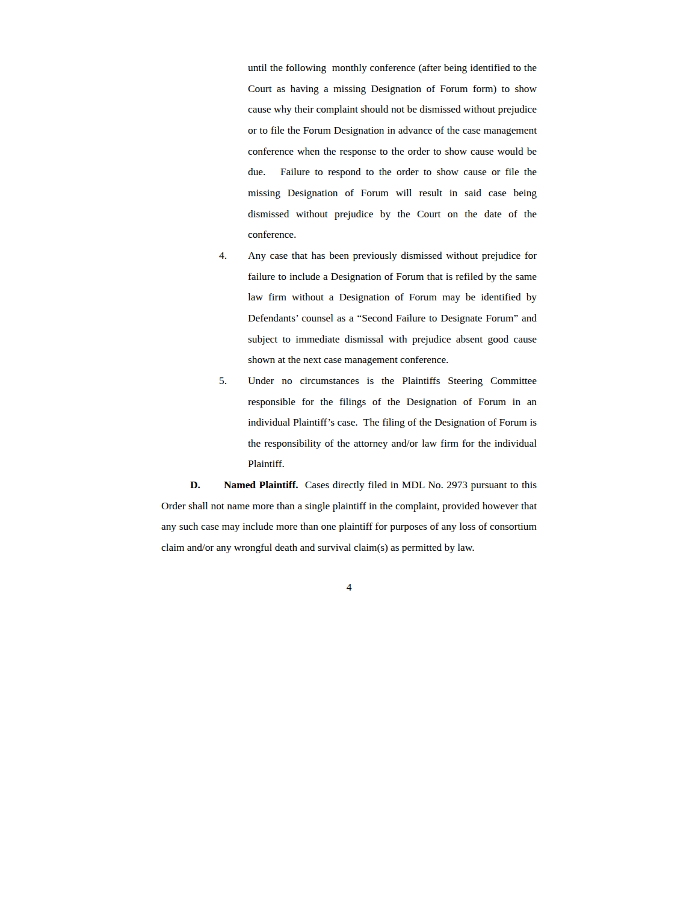until the following monthly conference (after being identified to the Court as having a missing Designation of Forum form) to show cause why their complaint should not be dismissed without prejudice or to file the Forum Designation in advance of the case management conference when the response to the order to show cause would be due. Failure to respond to the order to show cause or file the missing Designation of Forum will result in said case being dismissed without prejudice by the Court on the date of the conference.
4. Any case that has been previously dismissed without prejudice for failure to include a Designation of Forum that is refiled by the same law firm without a Designation of Forum may be identified by Defendants’ counsel as a “Second Failure to Designate Forum” and subject to immediate dismissal with prejudice absent good cause shown at the next case management conference.
5. Under no circumstances is the Plaintiffs Steering Committee responsible for the filings of the Designation of Forum in an individual Plaintiff’s case. The filing of the Designation of Forum is the responsibility of the attorney and/or law firm for the individual Plaintiff.
D. Named Plaintiff. Cases directly filed in MDL No. 2973 pursuant to this Order shall not name more than a single plaintiff in the complaint, provided however that any such case may include more than one plaintiff for purposes of any loss of consortium claim and/or any wrongful death and survival claim(s) as permitted by law.
4